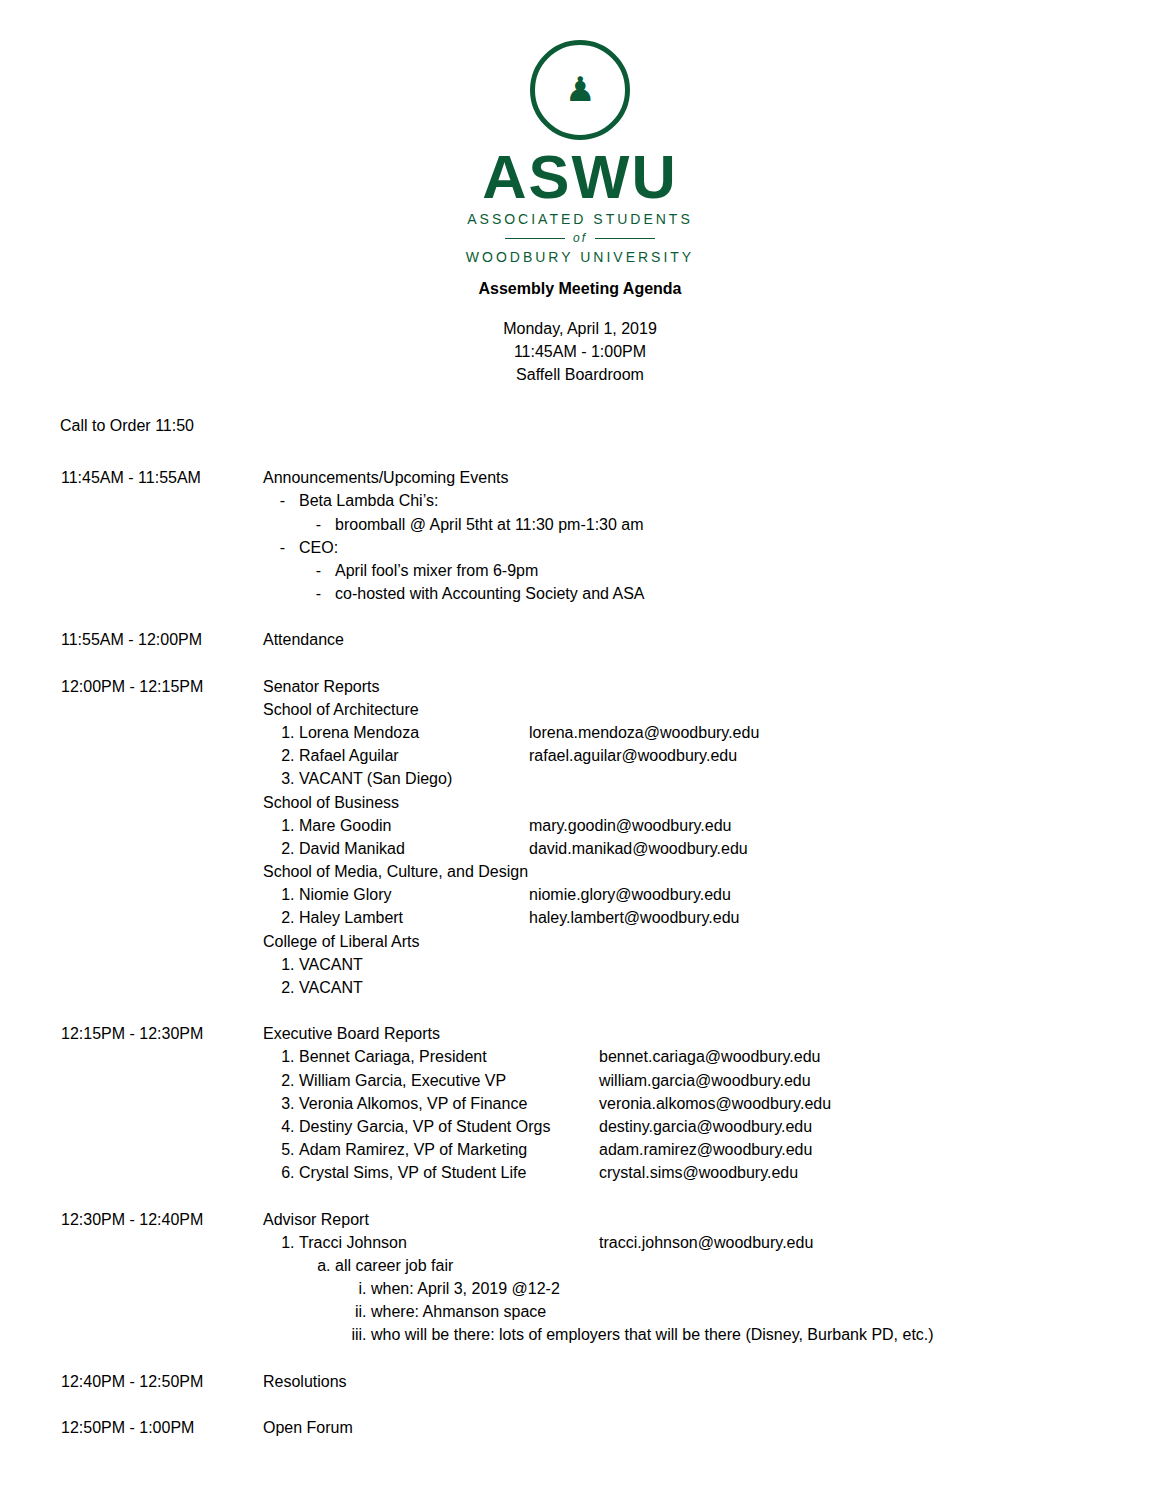♟
ASWU
ASSOCIATED STUDENTS
of
WOODBURY UNIVERSITY
Assembly Meeting Agenda
Monday, April 1, 2019
11:45AM - 1:00PM
Saffell Boardroom
Call to Order 11:50
| 11:45AM - 11:55AM | Announcements/Upcoming Events Beta Lambda Chi’s: broomball @ April 5tht at 11:30 pm-1:30 am CEO: April fool’s mixer from 6-9pm co-hosted with Accounting Society and ASA |
| 11:55AM - 12:00PM | Attendance |
| 12:00PM - 12:15PM | Senator Reports School of Architecture Lorena Mendoza lorena.mendoza@woodbury.edu Rafael Aguilar rafael.aguilar@woodbury.edu VACANT (San Diego) School of Business Mare Goodin mary.goodin@woodbury.edu David Manikad david.manikad@woodbury.edu School of Media, Culture, and Design Niomie Glory niomie.glory@woodbury.edu Haley Lambert haley.lambert@woodbury.edu College of Liberal Arts VACANT VACANT |
| 12:15PM - 12:30PM | Executive Board Reports Bennet Cariaga, President bennet.cariaga@woodbury.edu William Garcia, Executive VP william.garcia@woodbury.edu Veronia Alkomos, VP of Finance veronia.alkomos@woodbury.edu Destiny Garcia, VP of Student Orgs destiny.garcia@woodbury.edu Adam Ramirez, VP of Marketing adam.ramirez@woodbury.edu Crystal Sims, VP of Student Life crystal.sims@woodbury.edu |
| 12:30PM - 12:40PM | Advisor Report Tracci Johnson tracci.johnson@woodbury.edu all career job fair when: April 3, 2019 @12-2 where: Ahmanson space who will be there: lots of employers that will be there (Disney, Burbank PD, etc.) |
| 12:40PM - 12:50PM | Resolutions |
| 12:50PM - 1:00PM | Open Forum |